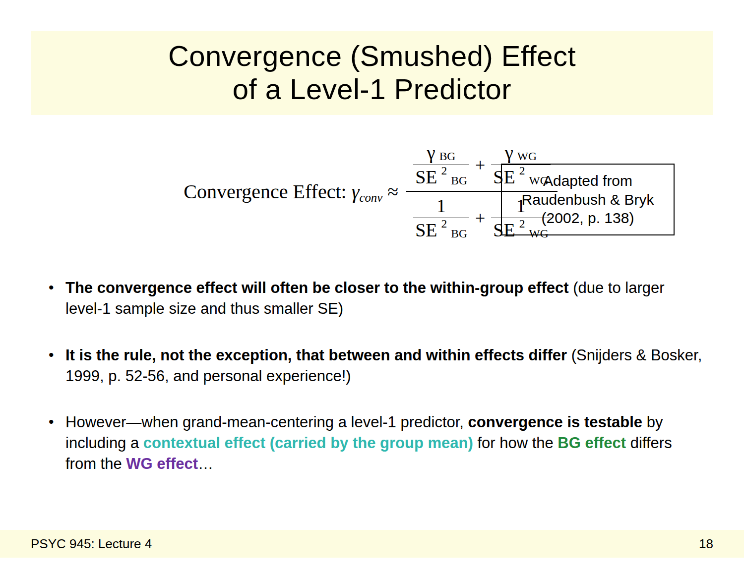Convergence (Smushed) Effect
of a Level-1 Predictor
Convergence Effect: γconv ≈ γBG SE2BG + γWG SE2WG 1 SE2BG + 1 SE2WG
Adapted from
Raudenbush & Bryk
(2002, p. 138)
The convergence effect will often be closer to the within-group effect (due to larger level-1 sample size and thus smaller SE)
It is the rule, not the exception, that between and within effects differ (Snijders & Bosker, 1999, p. 52-56, and personal experience!)
However—when grand-mean-centering a level-1 predictor, convergence is testable by including a contextual effect (carried by the group mean) for how the BG effect differs from the WG effect…
PSYC 945: Lecture 4 18